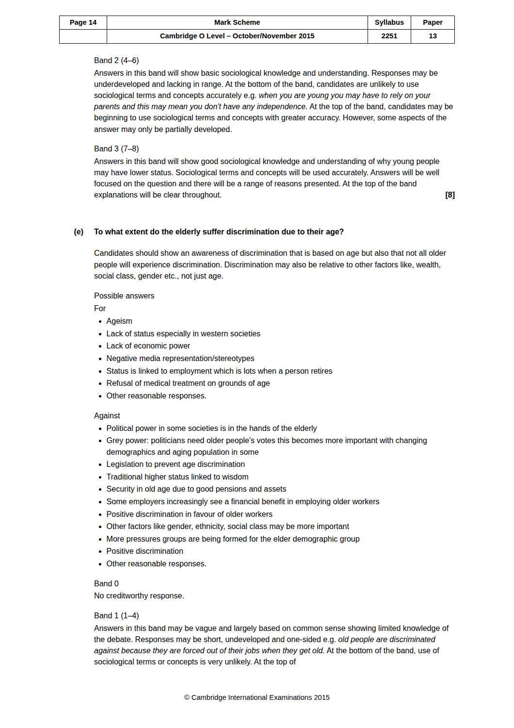| Page 14 | Mark Scheme | Syllabus | Paper |
| | Cambridge O Level – October/November 2015 | 2251 | 13 |
Band 2 (4–6)
Answers in this band will show basic sociological knowledge and understanding. Responses may be underdeveloped and lacking in range. At the bottom of the band, candidates are unlikely to use sociological terms and concepts accurately e.g. when you are young you may have to rely on your parents and this may mean you don't have any independence. At the top of the band, candidates may be beginning to use sociological terms and concepts with greater accuracy. However, some aspects of the answer may only be partially developed.
Band 3 (7–8)
Answers in this band will show good sociological knowledge and understanding of why young people may have lower status. Sociological terms and concepts will be used accurately. Answers will be well focused on the question and there will be a range of reasons presented. At the top of the band explanations will be clear throughout. [8]
(e) To what extent do the elderly suffer discrimination due to their age?
Candidates should show an awareness of discrimination that is based on age but also that not all older people will experience discrimination. Discrimination may also be relative to other factors like, wealth, social class, gender etc., not just age.
Possible answers
For
Ageism
Lack of status especially in western societies
Lack of economic power
Negative media representation/stereotypes
Status is linked to employment which is lots when a person retires
Refusal of medical treatment on grounds of age
Other reasonable responses.
Against
Political power in some societies is in the hands of the elderly
Grey power: politicians need older people's votes this becomes more important with changing demographics and aging population in some
Legislation to prevent age discrimination
Traditional higher status linked to wisdom
Security in old age due to good pensions and assets
Some employers increasingly see a financial benefit in employing older workers
Positive discrimination in favour of older workers
Other factors like gender, ethnicity, social class may be more important
More pressures groups are being formed for the elder demographic group
Positive discrimination
Other reasonable responses.
Band 0
No creditworthy response.
Band 1 (1–4)
Answers in this band may be vague and largely based on common sense showing limited knowledge of the debate. Responses may be short, undeveloped and one-sided e.g. old people are discriminated against because they are forced out of their jobs when they get old. At the bottom of the band, use of sociological terms or concepts is very unlikely. At the top of
© Cambridge International Examinations 2015